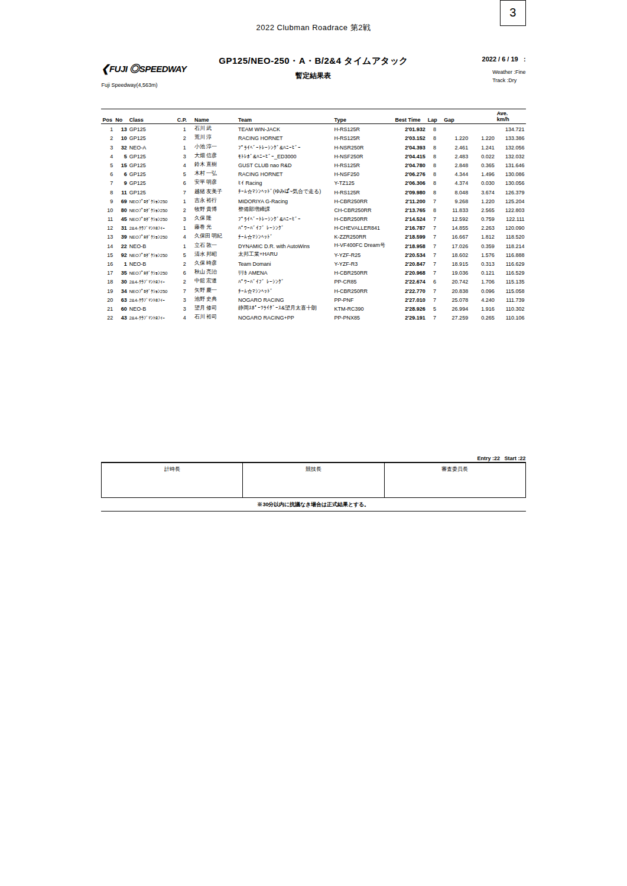3
2022 Clubman Roadrace 第2戦
GP125/NEO-250・A・B/2&4 タイムアタック
2022 / 6 / 19 :
暫定結果表
❮FUJI ◎SPEEDWAY
Weather :Fine
Track :Dry
Fuji Speedway(4,563m)
| Pos | No | Class | C.P. | Name | Team | Type | Best Time | Lap | Gap | | Ave. km/h |
| --- | --- | --- | --- | --- | --- | --- | --- | --- | --- | --- | --- |
| 1 | 13 | GP125 | 1 | 石川 武 | TEAM WIN-JACK | H-RS125R | 2'01.932 | 8 | | | 134.721 |
| 2 | 10 | GP125 | 2 | 荒川 淳 | RACING HORNET | H-RS125R | 2'03.152 | 8 | 1.220 | 1.220 | 133.386 |
| 3 | 32 | NEO-A | 1 | 小池 淳一 | ﾌﾟﾗｲﾍﾞｰﾄﾚｰｼﾝｸﾞ&ﾊﾆｰﾋﾞｰ | H-NSR250R | 2'04.393 | 8 | 2.461 | 1.241 | 132.056 |
| 4 | 5 | GP125 | 3 | 大畑 信彦 | ﾓﾄﾚﾎﾞ&ﾊﾆｰﾋﾞｰ_ED3000 | H-NSF250R | 2'04.415 | 8 | 2.483 | 0.022 | 132.032 |
| 5 | 15 | GP125 | 4 | 鈴木 直樹 | GUST CLUB nao R&D | H-RS125R | 2'04.780 | 8 | 2.848 | 0.365 | 131.646 |
| 6 | 6 | GP125 | 5 | 木村 一弘 | RACING HORNET | H-NSF250 | 2'06.276 | 8 | 4.344 | 1.496 | 130.086 |
| 7 | 9 | GP125 | 6 | 安平 明彦 | ﾋｲ Racing | Y-TZ125 | 2'06.306 | 8 | 4.374 | 0.030 | 130.056 |
| 8 | 11 | GP125 | 7 | 越猪 友美子 | ﾁｰﾑ☆ﾏｼﾝﾍｯﾄﾞ(ゆみぱ~気合で走る) | H-RS125R | 2'09.980 | 8 | 8.048 | 3.674 | 126.379 |
| 9 | 69 | NEOﾌﾟﾛﾀﾞｸｼｮﾝ250 | 1 | 吉永 裕行 | MIDORIYA G-Racing | H-CBR250RR | 2'11.200 | 7 | 9.268 | 1.220 | 125.204 |
| 10 | 80 | NEOﾌﾟﾛﾀﾞｸｼｮﾝ250 | 2 | 牧野 貴博 | 整備部増締課 | CH-CBR250RR | 2'13.765 | 8 | 11.833 | 2.565 | 122.803 |
| 11 | 45 | NEOﾌﾟﾛﾀﾞｸｼｮﾝ250 | 3 | 久保 隆 | ﾌﾟﾗｲﾍﾞｰﾄﾚｰｼﾝｸﾞ&ﾊﾆｰﾋﾞｰ | H-CBR250RR | 2'14.524 | 7 | 12.592 | 0.759 | 122.111 |
| 12 | 31 | 2&4-ｸﾗﾌﾞﾏﾝﾄﾛﾌｨｰ | 1 | 藤巻 光 | ﾊﾟﾜｰﾊﾞｲﾌﾞ ﾚｰｼﾝｸﾞ | H-CHEVALLER841 | 2'16.787 | 7 | 14.855 | 2.263 | 120.090 |
| 13 | 39 | NEOﾌﾟﾛﾀﾞｸｼｮﾝ250 | 4 | 久保田 明紀 | ﾁｰﾑ☆ﾏｼﾝﾍｯﾄﾞ | K-ZZR250RR | 2'18.599 | 7 | 16.667 | 1.812 | 118.520 |
| 14 | 22 | NEO-B | 1 | 立石 敦一 | DYNAMIC D.R. with AutoWins | H-VF400FC Dream号 | 2'18.958 | 7 | 17.026 | 0.359 | 118.214 |
| 15 | 92 | NEOﾌﾟﾛﾀﾞｸｼｮﾝ250 | 5 | 清水 邦昭 | 太邦工業+HARU | Y-YZF-R25 | 2'20.534 | 7 | 18.602 | 1.576 | 116.888 |
| 16 | 1 | NEO-B | 2 | 久保 時彦 | Team Domani | Y-YZF-R3 | 2'20.847 | 7 | 18.915 | 0.313 | 116.629 |
| 17 | 35 | NEOﾌﾟﾛﾀﾞｸｼｮﾝ250 | 6 | 秋山 亮治 | ﾘﾘｶ AMENA | H-CBR250RR | 2'20.968 | 7 | 19.036 | 0.121 | 116.529 |
| 18 | 30 | 2&4-ｸﾗﾌﾞﾏﾝﾄﾛﾌｨｰ | 2 | 中舘 宏道 | ﾊﾟﾜｰﾊﾞｲﾌﾞ ﾚｰｼﾝｸﾞ | PP-CR85 | 2'22.674 | 6 | 20.742 | 1.706 | 115.135 |
| 19 | 34 | NEOﾌﾟﾛﾀﾞｸｼｮﾝ250 | 7 | 矢野 慶一 | ﾁｰﾑ☆ﾏｼﾝﾍｯﾄﾞ | H-CBR250RR | 2'22.770 | 7 | 20.838 | 0.096 | 115.058 |
| 20 | 63 | 2&4-ｸﾗﾌﾞﾏﾝﾄﾛﾌｨｰ | 3 | 池野 史典 | NOGARO RACING | PP-PNF | 2'27.010 | 7 | 25.078 | 4.240 | 111.739 |
| 21 | 60 | NEO-B | 3 | 望月 修司 | 静岡ｽﾎﾟｰﾂﾗｲﾀﾞｰｽ&望月太喜十朗 | KTM-RC390 | 2'28.926 | 5 | 26.994 | 1.916 | 110.302 |
| 22 | 43 | 2&4-ｸﾗﾌﾞﾏﾝﾄﾛﾌｨｰ | 4 | 石川 裕司 | NOGARO RACING+PP | PP-PNX85 | 2'29.191 | 7 | 27.259 | 0.265 | 110.106 |
Entry :22 Start :22
| 計時長 | 競技長 | 審査委員長 |
※30分以内に抗議なき場合は正式結果とする。